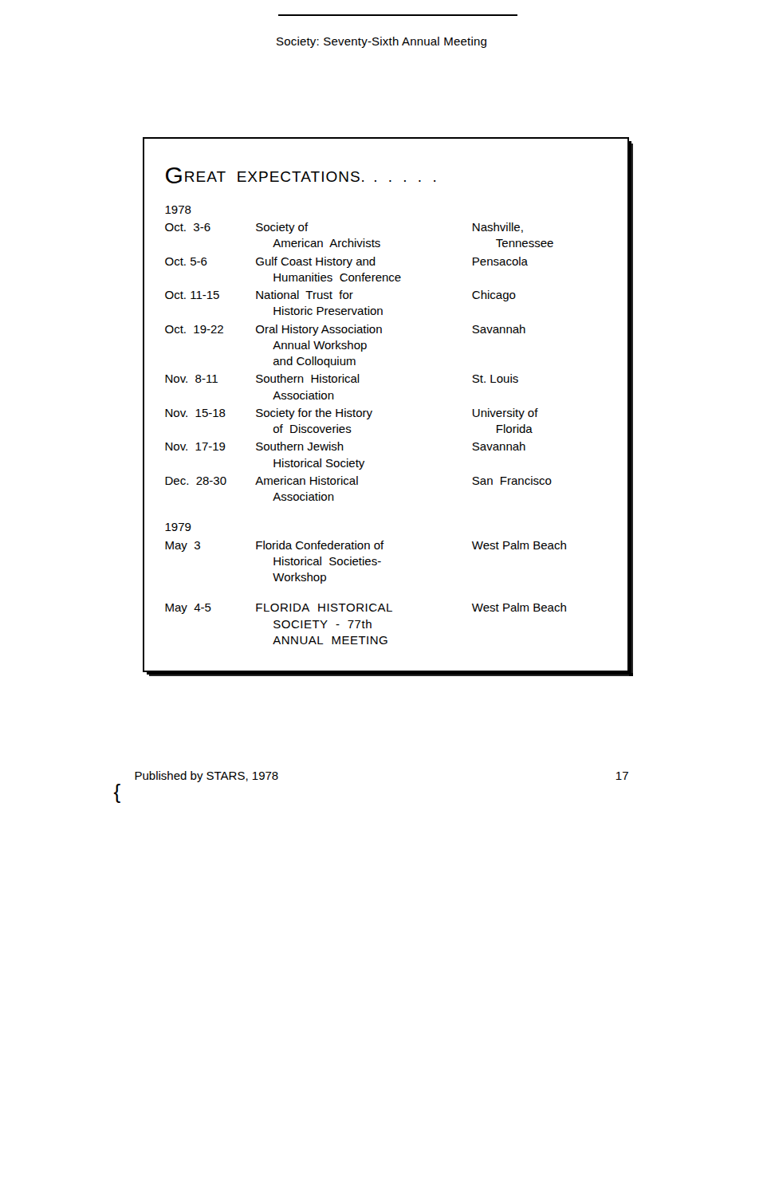Society: Seventy-Sixth Annual Meeting
GREAT EXPECTATIONS. . . . . .
| 1978 |
| Oct. 3-6 | Society of American Archivists | Nashville, Tennessee |
| Oct. 5-6 | Gulf Coast History and Humanities Conference | Pensacola |
| Oct. 11-15 | National Trust for Historic Preservation | Chicago |
| Oct. 19-22 | Oral History Association Annual Workshop and Colloquium | Savannah |
| Nov. 8-11 | Southern Historical Association | St. Louis |
| Nov. 15-18 | Society for the History of Discoveries | University of Florida |
| Nov. 17-19 | Southern Jewish Historical Society | Savannah |
| Dec. 28-30 | American Historical Association | San Francisco |
| 1979 |
| May 3 | Florida Confederation of Historical Societies- Workshop | West Palm Beach |
| May 4-5 | FLORIDA HISTORICAL SOCIETY - 77th ANNUAL MEETING | West Palm Beach |
Published by STARS, 1978
17
{